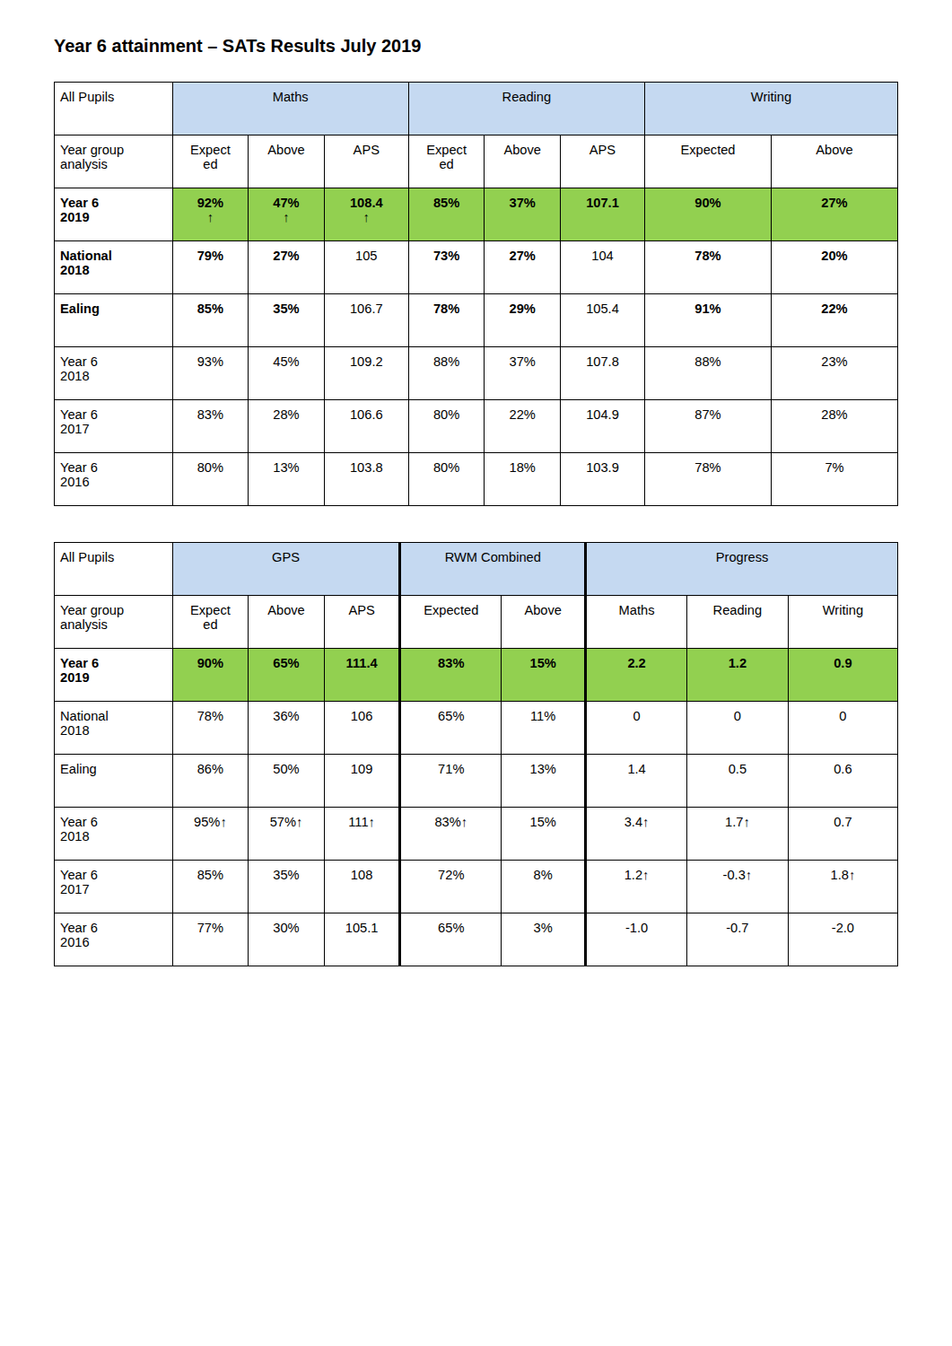Year 6 attainment – SATs Results July 2019
| All Pupils | Maths | Reading | Writing |
| Year group analysis | Expect ed | Above | APS | Expect ed | Above | APS | Expected | Above |
| Year 6 2019 | 92% ↑ | 47% ↑ | 108.4 ↑ | 85% | 37% | 107.1 | 90% | 27% |
| National 2018 | 79% | 27% | 105 | 73% | 27% | 104 | 78% | 20% |
| Ealing | 85% | 35% | 106.7 | 78% | 29% | 105.4 | 91% | 22% |
| Year 6 2018 | 93% | 45% | 109.2 | 88% | 37% | 107.8 | 88% | 23% |
| Year 6 2017 | 83% | 28% | 106.6 | 80% | 22% | 104.9 | 87% | 28% |
| Year 6 2016 | 80% | 13% | 103.8 | 80% | 18% | 103.9 | 78% | 7% |
| All Pupils | GPS | RWM Combined | Progress |
| Year group analysis | Expect ed | Above | APS | Expected | Above | Maths | Reading | Writing |
| Year 6 2019 | 90% | 65% | 111.4 | 83% | 15% | 2.2 | 1.2 | 0.9 |
| National 2018 | 78% | 36% | 106 | 65% | 11% | 0 | 0 | 0 |
| Ealing | 86% | 50% | 109 | 71% | 13% | 1.4 | 0.5 | 0.6 |
| Year 6 2018 | 95% ↑ | 57% ↑ | 111 ↑ | 83% ↑ | 15% | 3.4 ↑ | 1.7 ↑ | 0.7 |
| Year 6 2017 | 85% | 35% | 108 | 72% | 8% | 1.2 ↑ | -0.3 ↑ | 1.8 ↑ |
| Year 6 2016 | 77% | 30% | 105.1 | 65% | 3% | -1.0 | -0.7 | -2.0 |